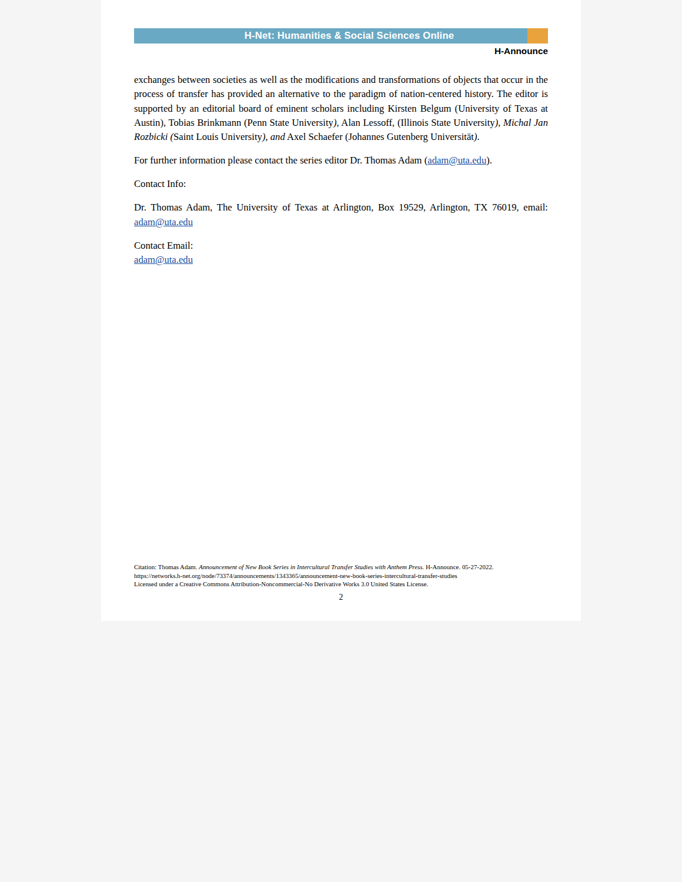H-Net: Humanities & Social Sciences Online
H-Announce
exchanges between societies as well as the modifications and transformations of objects that occur in the process of transfer has provided an alternative to the paradigm of nation-centered history. The editor is supported by an editorial board of eminent scholars including Kirsten Belgum (University of Texas at Austin), Tobias Brinkmann (Penn State University), Alan Lessoff, (Illinois State University), Michal Jan Rozbicki (Saint Louis University), and Axel Schaefer (Johannes Gutenberg Universität).
For further information please contact the series editor Dr. Thomas Adam (adam@uta.edu).
Contact Info:
Dr. Thomas Adam, The University of Texas at Arlington, Box 19529, Arlington, TX 76019, email: adam@uta.edu
Contact Email:
adam@uta.edu
Citation: Thomas Adam. Announcement of New Book Series in Intercultural Transfer Studies with Anthem Press. H-Announce. 05-27-2022.
https://networks.h-net.org/node/73374/announcements/1343365/announcement-new-book-series-intercultural-transfer-studies
Licensed under a Creative Commons Attribution-Noncommercial-No Derivative Works 3.0 United States License.
2